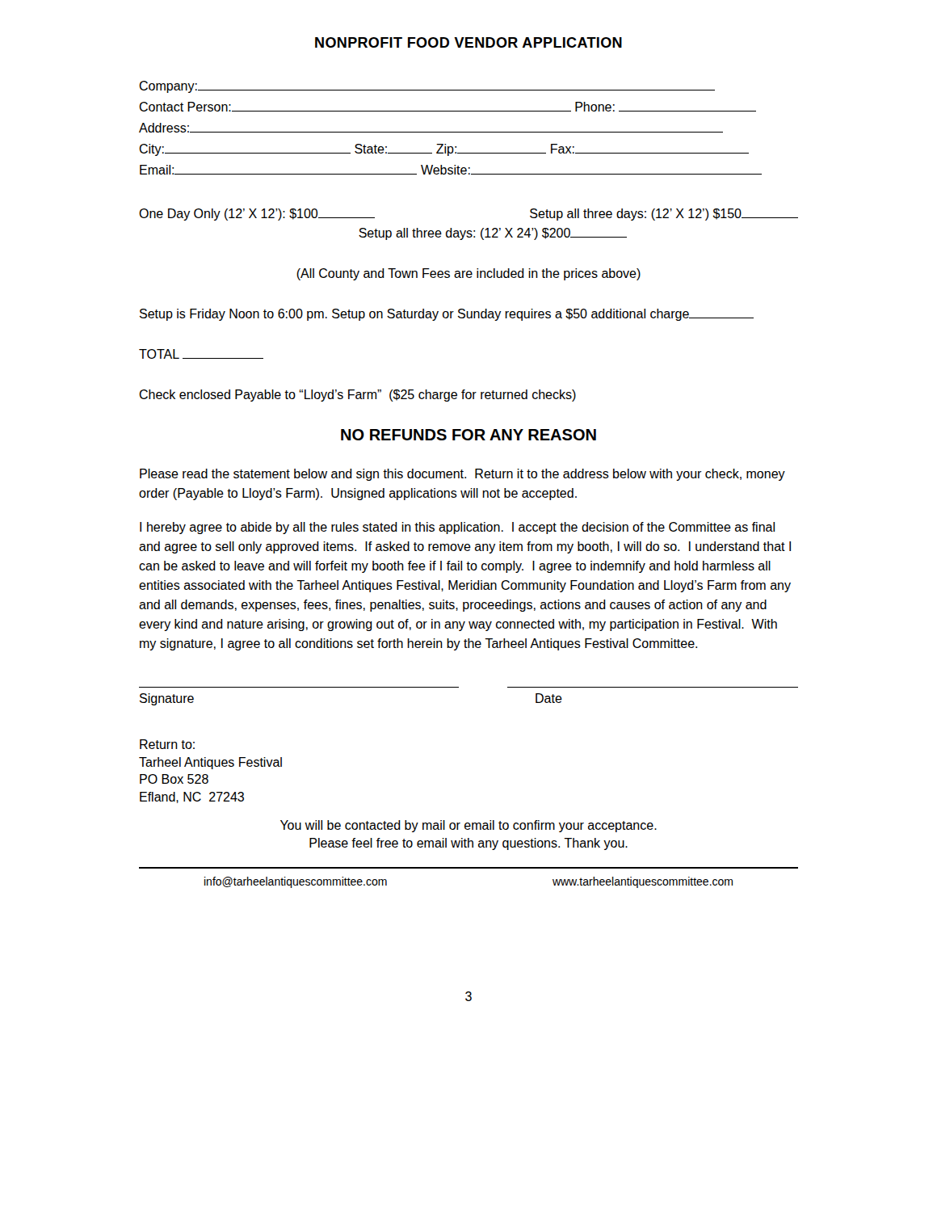NONPROFIT FOOD VENDOR APPLICATION
Company:
Contact Person: Phone:
Address:
City: State: Zip: Fax:
Email: Website:
One Day Only (12’ X 12’): $100 Setup all three days: (12’ X 12’) $150
Setup all three days: (12’ X 24’) $200
(All County and Town Fees are included in the prices above)
Setup is Friday Noon to 6:00 pm. Setup on Saturday or Sunday requires a $50 additional charge
TOTAL
Check enclosed Payable to “Lloyd’s Farm” ($25 charge for returned checks)
NO REFUNDS FOR ANY REASON
Please read the statement below and sign this document. Return it to the address below with your check, money order (Payable to Lloyd’s Farm). Unsigned applications will not be accepted.
I hereby agree to abide by all the rules stated in this application. I accept the decision of the Committee as final and agree to sell only approved items. If asked to remove any item from my booth, I will do so. I understand that I can be asked to leave and will forfeit my booth fee if I fail to comply. I agree to indemnify and hold harmless all entities associated with the Tarheel Antiques Festival, Meridian Community Foundation and Lloyd’s Farm from any and all demands, expenses, fees, fines, penalties, suits, proceedings, actions and causes of action of any and every kind and nature arising, or growing out of, or in any way connected with, my participation in Festival. With my signature, I agree to all conditions set forth herein by the Tarheel Antiques Festival Committee.
Signature Date
Return to:
Tarheel Antiques Festival
PO Box 528
Efland, NC 27243
You will be contacted by mail or email to confirm your acceptance.
Please feel free to email with any questions. Thank you.
info@tarheelantiquescommittee.com www.tarheelantiquescommittee.com
3